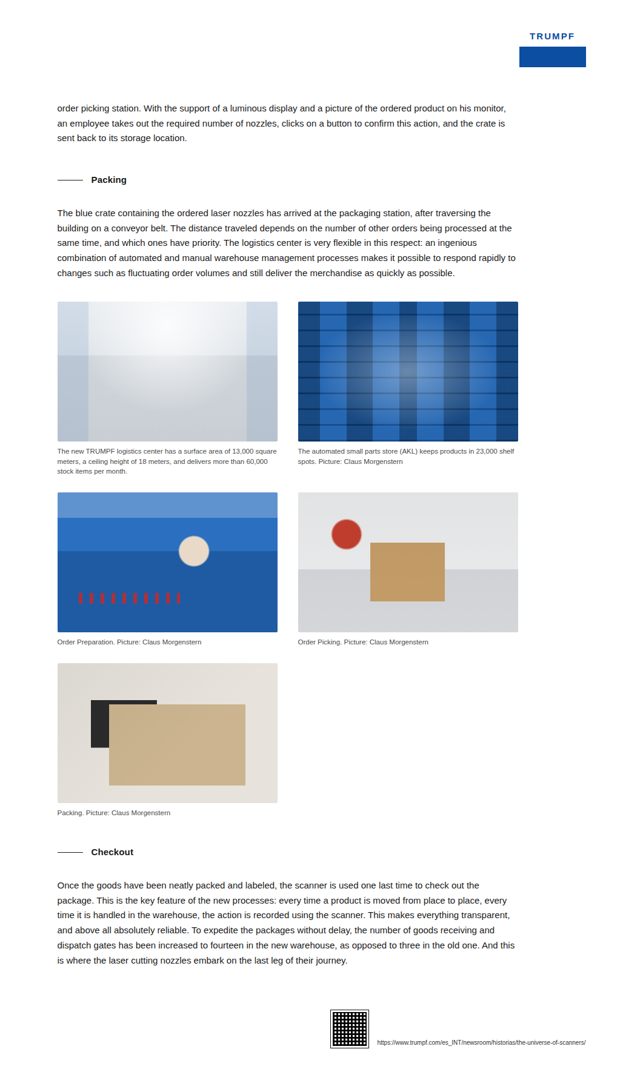TRUMPF
order picking station. With the support of a luminous display and a picture of the ordered product on his monitor, an employee takes out the required number of nozzles, clicks on a button to confirm this action, and the crate is sent back to its storage location.
Packing
The blue crate containing the ordered laser nozzles has arrived at the packaging station, after traversing the building on a conveyor belt. The distance traveled depends on the number of other orders being processed at the same time, and which ones have priority. The logistics center is very flexible in this respect: an ingenious combination of automated and manual warehouse management processes makes it possible to respond rapidly to changes such as fluctuating order volumes and still deliver the merchandise as quickly as possible.
The new TRUMPF logistics center has a surface area of 13,000 square meters, a ceiling height of 18 meters, and delivers more than 60,000 stock items per month.
The automated small parts store (AKL) keeps products in 23,000 shelf spots. Picture: Claus Morgenstern
Order Preparation. Picture: Claus Morgenstern
TRUMPF
Order Picking. Picture: Claus Morgenstern
Packing. Picture: Claus Morgenstern
Checkout
Once the goods have been neatly packed and labeled, the scanner is used one last time to check out the package. This is the key feature of the new processes: every time a product is moved from place to place, every time it is handled in the warehouse, the action is recorded using the scanner. This makes everything transparent, and above all absolutely reliable. To expedite the packages without delay, the number of goods receiving and dispatch gates has been increased to fourteen in the new warehouse, as opposed to three in the old one. And this is where the laser cutting nozzles embark on the last leg of their journey.
https://www.trumpf.com/es_INT/newsroom/historias/the-universe-of-scanners/